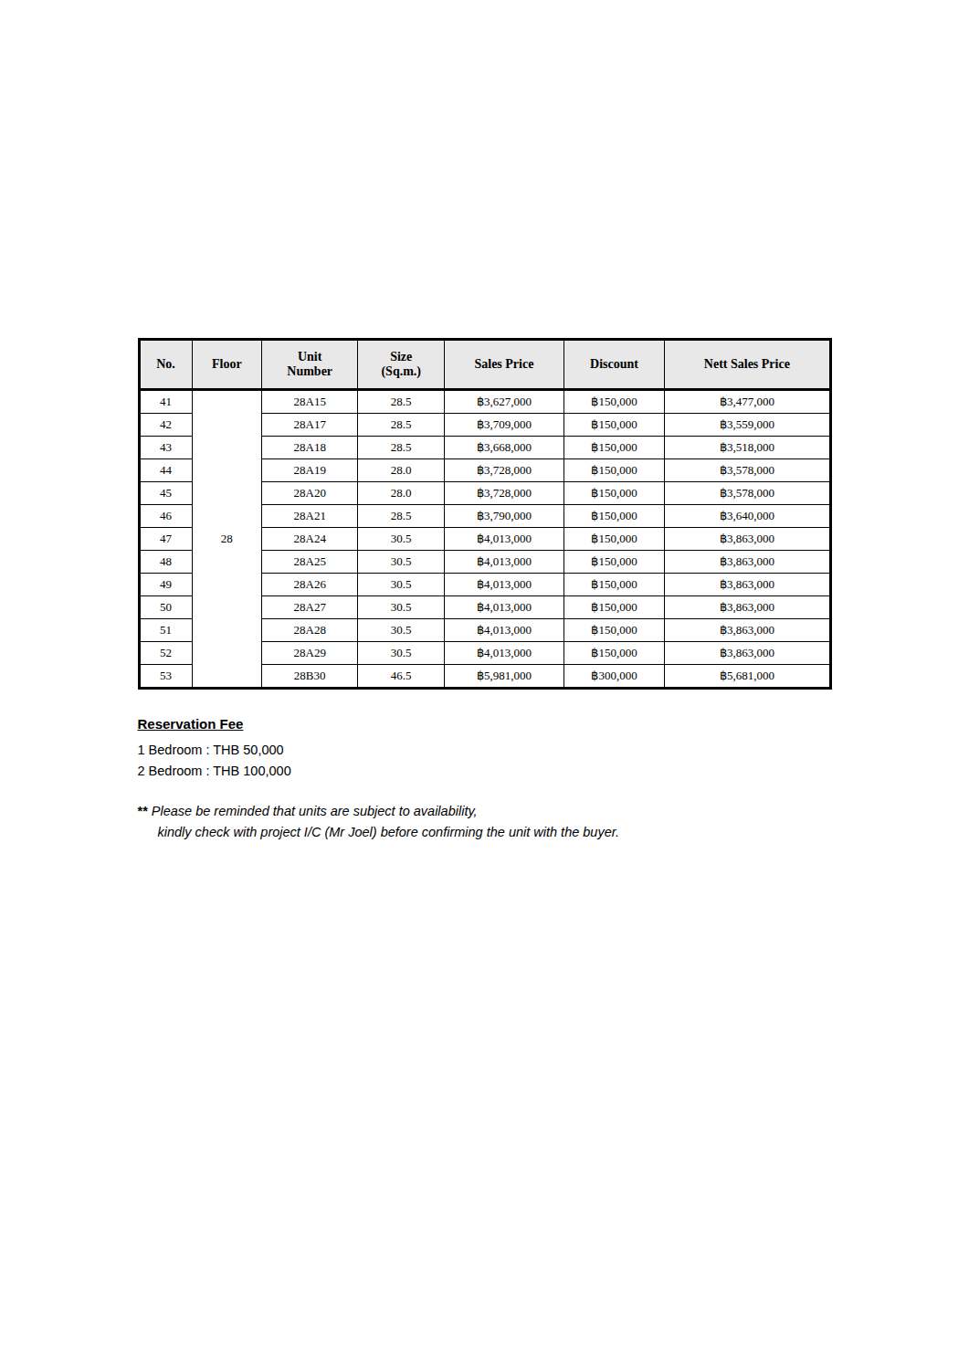| No. | Floor | Unit Number | Size (Sq.m.) | Sales Price | Discount | Nett Sales Price |
| --- | --- | --- | --- | --- | --- | --- |
| 41 | 28 | 28A15 | 28.5 | ฿3,627,000 | ฿150,000 | ฿3,477,000 |
| 42 | 28A17 | 28.5 | ฿3,709,000 | ฿150,000 | ฿3,559,000 |
| 43 | 28A18 | 28.5 | ฿3,668,000 | ฿150,000 | ฿3,518,000 |
| 44 | 28A19 | 28.0 | ฿3,728,000 | ฿150,000 | ฿3,578,000 |
| 45 | 28A20 | 28.0 | ฿3,728,000 | ฿150,000 | ฿3,578,000 |
| 46 | 28A21 | 28.5 | ฿3,790,000 | ฿150,000 | ฿3,640,000 |
| 47 | 28A24 | 30.5 | ฿4,013,000 | ฿150,000 | ฿3,863,000 |
| 48 | 28A25 | 30.5 | ฿4,013,000 | ฿150,000 | ฿3,863,000 |
| 49 | 28A26 | 30.5 | ฿4,013,000 | ฿150,000 | ฿3,863,000 |
| 50 | 28A27 | 30.5 | ฿4,013,000 | ฿150,000 | ฿3,863,000 |
| 51 | 28A28 | 30.5 | ฿4,013,000 | ฿150,000 | ฿3,863,000 |
| 52 | 28A29 | 30.5 | ฿4,013,000 | ฿150,000 | ฿3,863,000 |
| 53 | 28B30 | 46.5 | ฿5,981,000 | ฿300,000 | ฿5,681,000 |
Reservation Fee
1 Bedroom : THB 50,000
2 Bedroom : THB 100,000
** Please be reminded that units are subject to availability, kindly check with project I/C (Mr Joel) before confirming the unit with the buyer.